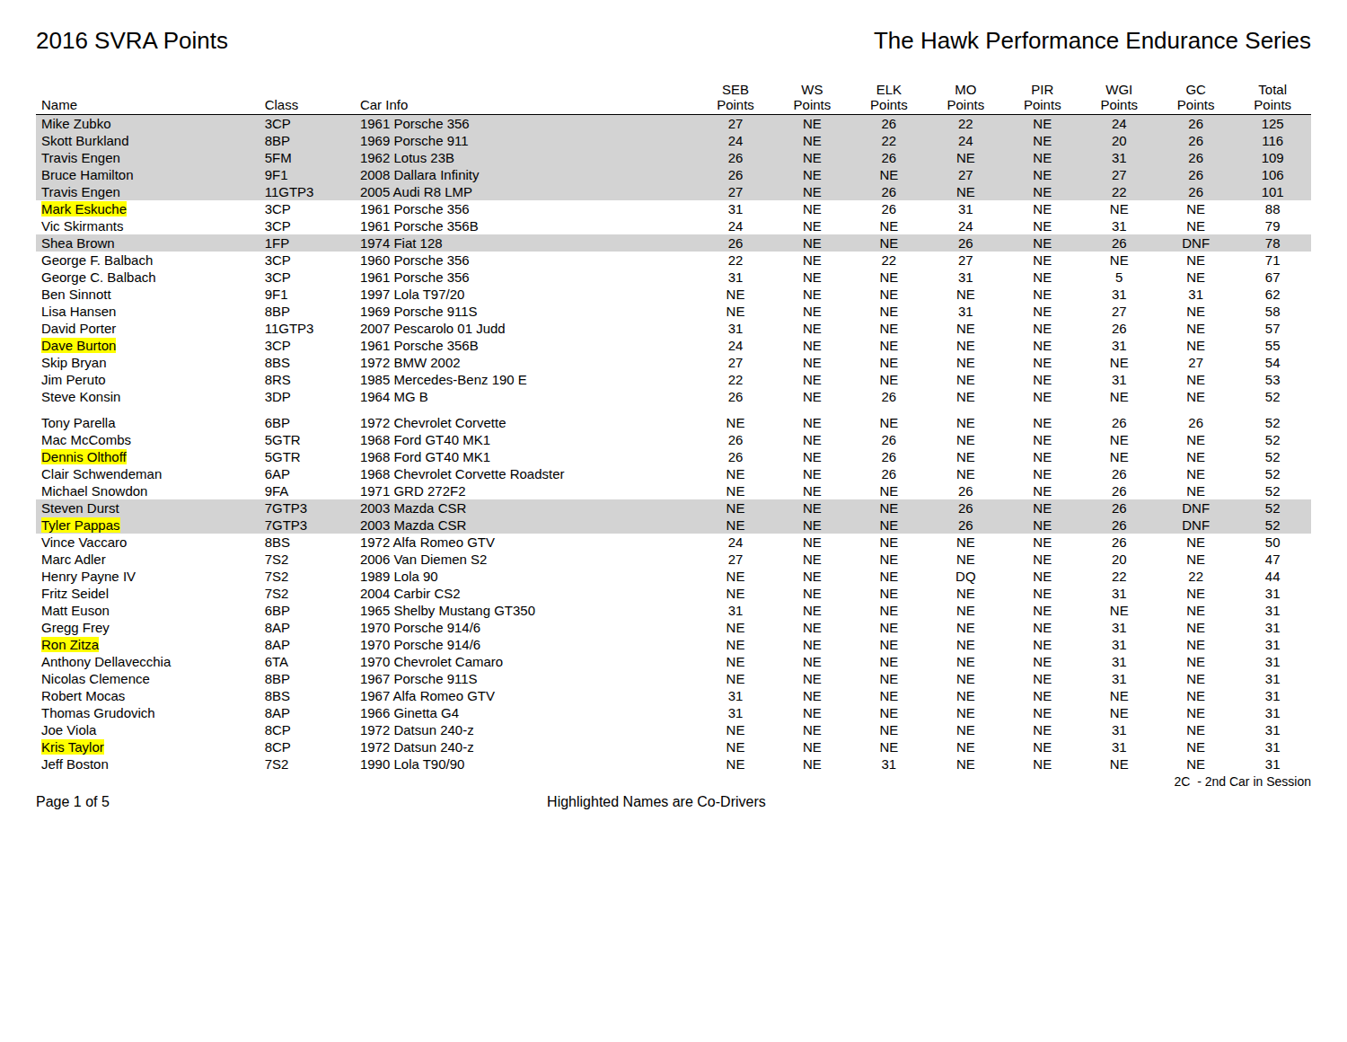2016 SVRA Points
The Hawk Performance Endurance Series
| | | | SEB | WS | ELK | MO | PIR | WGI | GC | Total |
| --- | --- | --- | --- | --- | --- | --- | --- | --- | --- | --- |
| Name | Class | Car Info | Points | Points | Points | Points | Points | Points | Points | Points |
| Mike Zubko | 3CP | 1961 Porsche 356 | 27 | NE | 26 | 22 | NE | 24 | 26 | 125 |
| Skott Burkland | 8BP | 1969 Porsche 911 | 24 | NE | 22 | 24 | NE | 20 | 26 | 116 |
| Travis Engen | 5FM | 1962 Lotus 23B | 26 | NE | 26 | NE | NE | 31 | 26 | 109 |
| Bruce Hamilton | 9F1 | 2008 Dallara Infinity | 26 | NE | NE | 27 | NE | 27 | 26 | 106 |
| Travis Engen | 11GTP3 | 2005 Audi R8 LMP | 27 | NE | 26 | NE | NE | 22 | 26 | 101 |
| Mark Eskuche | 3CP | 1961 Porsche 356 | 31 | NE | 26 | 31 | NE | NE | NE | 88 |
| Vic Skirmants | 3CP | 1961 Porsche 356B | 24 | NE | NE | 24 | NE | 31 | NE | 79 |
| Shea Brown | 1FP | 1974 Fiat 128 | 26 | NE | NE | 26 | NE | 26 | DNF | 78 |
| George F. Balbach | 3CP | 1960 Porsche 356 | 22 | NE | 22 | 27 | NE | NE | NE | 71 |
| George C. Balbach | 3CP | 1961 Porsche 356 | 31 | NE | NE | 31 | NE | 5 | NE | 67 |
| Ben Sinnott | 9F1 | 1997 Lola T97/20 | NE | NE | NE | NE | NE | 31 | 31 | 62 |
| Lisa Hansen | 8BP | 1969 Porsche 911S | NE | NE | NE | 31 | NE | 27 | NE | 58 |
| David Porter | 11GTP3 | 2007 Pescarolo 01 Judd | 31 | NE | NE | NE | NE | 26 | NE | 57 |
| Dave Burton | 3CP | 1961 Porsche 356B | 24 | NE | NE | NE | NE | 31 | NE | 55 |
| Skip Bryan | 8BS | 1972 BMW 2002 | 27 | NE | NE | NE | NE | NE | 27 | 54 |
| Jim Peruto | 8RS | 1985 Mercedes-Benz 190 E | 22 | NE | NE | NE | NE | 31 | NE | 53 |
| Steve Konsin | 3DP | 1964 MG B | 26 | NE | 26 | NE | NE | NE | NE | 52 |
| Tony Parella | 6BP | 1972 Chevrolet Corvette | NE | NE | NE | NE | NE | 26 | 26 | 52 |
| Mac McCombs | 5GTR | 1968 Ford GT40 MK1 | 26 | NE | 26 | NE | NE | NE | NE | 52 |
| Dennis Olthoff | 5GTR | 1968 Ford GT40 MK1 | 26 | NE | 26 | NE | NE | NE | NE | 52 |
| Clair Schwendeman | 6AP | 1968 Chevrolet Corvette Roadster | NE | NE | 26 | NE | NE | 26 | NE | 52 |
| Michael Snowdon | 9FA | 1971 GRD 272F2 | NE | NE | NE | 26 | NE | 26 | NE | 52 |
| Steven Durst | 7GTP3 | 2003 Mazda CSR | NE | NE | NE | 26 | NE | 26 | DNF | 52 |
| Tyler Pappas | 7GTP3 | 2003 Mazda CSR | NE | NE | NE | 26 | NE | 26 | DNF | 52 |
| Vince Vaccaro | 8BS | 1972 Alfa Romeo GTV | 24 | NE | NE | NE | NE | 26 | NE | 50 |
| Marc Adler | 7S2 | 2006 Van Diemen S2 | 27 | NE | NE | NE | NE | 20 | NE | 47 |
| Henry Payne IV | 7S2 | 1989 Lola 90 | NE | NE | NE | DQ | NE | 22 | 22 | 44 |
| Fritz Seidel | 7S2 | 2004 Carbir CS2 | NE | NE | NE | NE | NE | 31 | NE | 31 |
| Matt Euson | 6BP | 1965 Shelby Mustang GT350 | 31 | NE | NE | NE | NE | NE | NE | 31 |
| Gregg Frey | 8AP | 1970 Porsche 914/6 | NE | NE | NE | NE | NE | 31 | NE | 31 |
| Ron Zitza | 8AP | 1970 Porsche 914/6 | NE | NE | NE | NE | NE | 31 | NE | 31 |
| Anthony Dellavecchia | 6TA | 1970 Chevrolet Camaro | NE | NE | NE | NE | NE | 31 | NE | 31 |
| Nicolas Clemence | 8BP | 1967 Porsche 911S | NE | NE | NE | NE | NE | 31 | NE | 31 |
| Robert Mocas | 8BS | 1967 Alfa Romeo GTV | 31 | NE | NE | NE | NE | NE | NE | 31 |
| Thomas Grudovich | 8AP | 1966 Ginetta G4 | 31 | NE | NE | NE | NE | NE | NE | 31 |
| Joe Viola | 8CP | 1972 Datsun 240-z | NE | NE | NE | NE | NE | 31 | NE | 31 |
| Kris Taylor | 8CP | 1972 Datsun 240-z | NE | NE | NE | NE | NE | 31 | NE | 31 |
| Jeff Boston | 7S2 | 1990 Lola T90/90 | NE | NE | 31 | NE | NE | NE | NE | 31 |
2C - 2nd Car in Session
Page 1 of 5
Highlighted Names are Co-Drivers